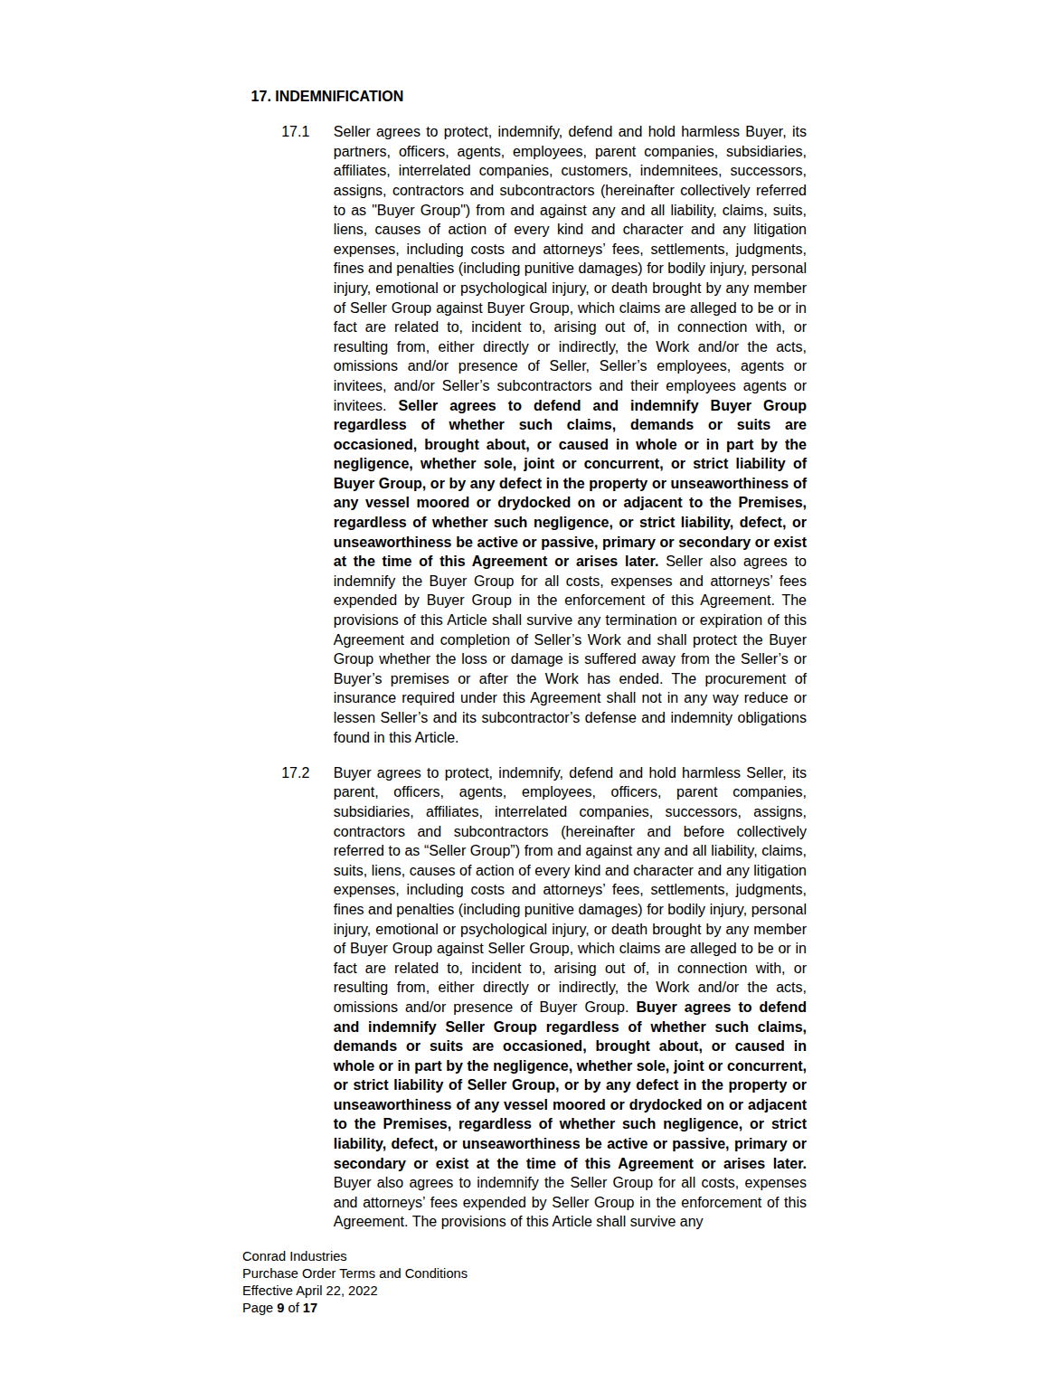17. INDEMNIFICATION
17.1
Seller agrees to protect, indemnify, defend and hold harmless Buyer, its partners, officers, agents, employees, parent companies, subsidiaries, affiliates, interrelated companies, customers, indemnitees, successors, assigns, contractors and subcontractors (hereinafter collectively referred to as "Buyer Group") from and against any and all liability, claims, suits, liens, causes of action of every kind and character and any litigation expenses, including costs and attorneys’ fees, settlements, judgments, fines and penalties (including punitive damages) for bodily injury, personal injury, emotional or psychological injury, or death brought by any member of Seller Group against Buyer Group, which claims are alleged to be or in fact are related to, incident to, arising out of, in connection with, or resulting from, either directly or indirectly, the Work and/or the acts, omissions and/or presence of Seller, Seller’s employees, agents or invitees, and/or Seller’s subcontractors and their employees agents or invitees. Seller agrees to defend and indemnify Buyer Group regardless of whether such claims, demands or suits are occasioned, brought about, or caused in whole or in part by the negligence, whether sole, joint or concurrent, or strict liability of Buyer Group, or by any defect in the property or unseaworthiness of any vessel moored or drydocked on or adjacent to the Premises, regardless of whether such negligence, or strict liability, defect, or unseaworthiness be active or passive, primary or secondary or exist at the time of this Agreement or arises later. Seller also agrees to indemnify the Buyer Group for all costs, expenses and attorneys’ fees expended by Buyer Group in the enforcement of this Agreement. The provisions of this Article shall survive any termination or expiration of this Agreement and completion of Seller’s Work and shall protect the Buyer Group whether the loss or damage is suffered away from the Seller’s or Buyer’s premises or after the Work has ended. The procurement of insurance required under this Agreement shall not in any way reduce or lessen Seller’s and its subcontractor’s defense and indemnity obligations found in this Article.
17.2
Buyer agrees to protect, indemnify, defend and hold harmless Seller, its parent, officers, agents, employees, officers, parent companies, subsidiaries, affiliates, interrelated companies, successors, assigns, contractors and subcontractors (hereinafter and before collectively referred to as “Seller Group”) from and against any and all liability, claims, suits, liens, causes of action of every kind and character and any litigation expenses, including costs and attorneys’ fees, settlements, judgments, fines and penalties (including punitive damages) for bodily injury, personal injury, emotional or psychological injury, or death brought by any member of Buyer Group against Seller Group, which claims are alleged to be or in fact are related to, incident to, arising out of, in connection with, or resulting from, either directly or indirectly, the Work and/or the acts, omissions and/or presence of Buyer Group. Buyer agrees to defend and indemnify Seller Group regardless of whether such claims, demands or suits are occasioned, brought about, or caused in whole or in part by the negligence, whether sole, joint or concurrent, or strict liability of Seller Group, or by any defect in the property or unseaworthiness of any vessel moored or drydocked on or adjacent to the Premises, regardless of whether such negligence, or strict liability, defect, or unseaworthiness be active or passive, primary or secondary or exist at the time of this Agreement or arises later. Buyer also agrees to indemnify the Seller Group for all costs, expenses and attorneys’ fees expended by Seller Group in the enforcement of this Agreement. The provisions of this Article shall survive any
Conrad Industries
Purchase Order Terms and Conditions
Effective April 22, 2022
Page 9 of 17